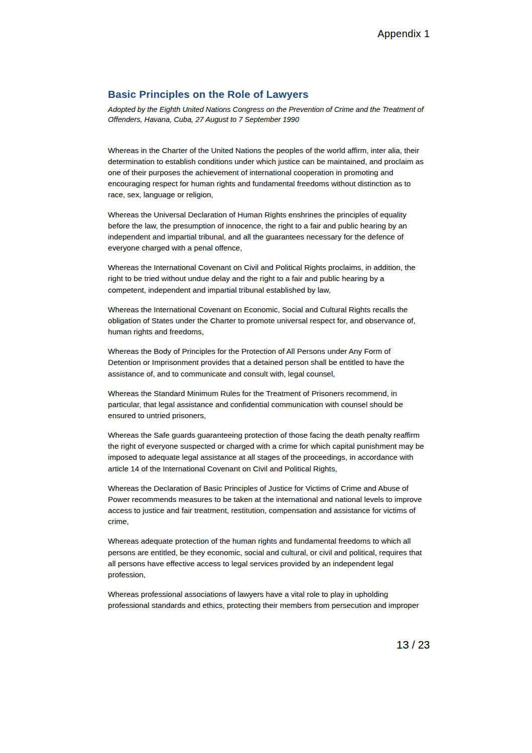Appendix 1
Basic Principles on the Role of Lawyers
Adopted by the Eighth United Nations Congress on the Prevention of Crime and the Treatment of Offenders, Havana, Cuba, 27 August to 7 September 1990
Whereas in the Charter of the United Nations the peoples of the world affirm, inter alia, their determination to establish conditions under which justice can be maintained, and proclaim as one of their purposes the achievement of international cooperation in promoting and encouraging respect for human rights and fundamental freedoms without distinction as to race, sex, language or religion,
Whereas the Universal Declaration of Human Rights enshrines the principles of equality before the law, the presumption of innocence, the right to a fair and public hearing by an independent and impartial tribunal, and all the guarantees necessary for the defence of everyone charged with a penal offence,
Whereas the International Covenant on Civil and Political Rights proclaims, in addition, the right to be tried without undue delay and the right to a fair and public hearing by a competent, independent and impartial tribunal established by law,
Whereas the International Covenant on Economic, Social and Cultural Rights recalls the obligation of States under the Charter to promote universal respect for, and observance of, human rights and freedoms,
Whereas the Body of Principles for the Protection of All Persons under Any Form of Detention or Imprisonment provides that a detained person shall be entitled to have the assistance of, and to communicate and consult with, legal counsel,
Whereas the Standard Minimum Rules for the Treatment of Prisoners recommend, in particular, that legal assistance and confidential communication with counsel should be ensured to untried prisoners,
Whereas the Safe guards guaranteeing protection of those facing the death penalty reaffirm the right of everyone suspected or charged with a crime for which capital punishment may be imposed to adequate legal assistance at all stages of the proceedings, in accordance with article 14 of the International Covenant on Civil and Political Rights,
Whereas the Declaration of Basic Principles of Justice for Victims of Crime and Abuse of Power recommends measures to be taken at the international and national levels to improve access to justice and fair treatment, restitution, compensation and assistance for victims of crime,
Whereas adequate protection of the human rights and fundamental freedoms to which all persons are entitled, be they economic, social and cultural, or civil and political, requires that all persons have effective access to legal services provided by an independent legal profession,
Whereas professional associations of lawyers have a vital role to play in upholding professional standards and ethics, protecting their members from persecution and improper
13 / 23